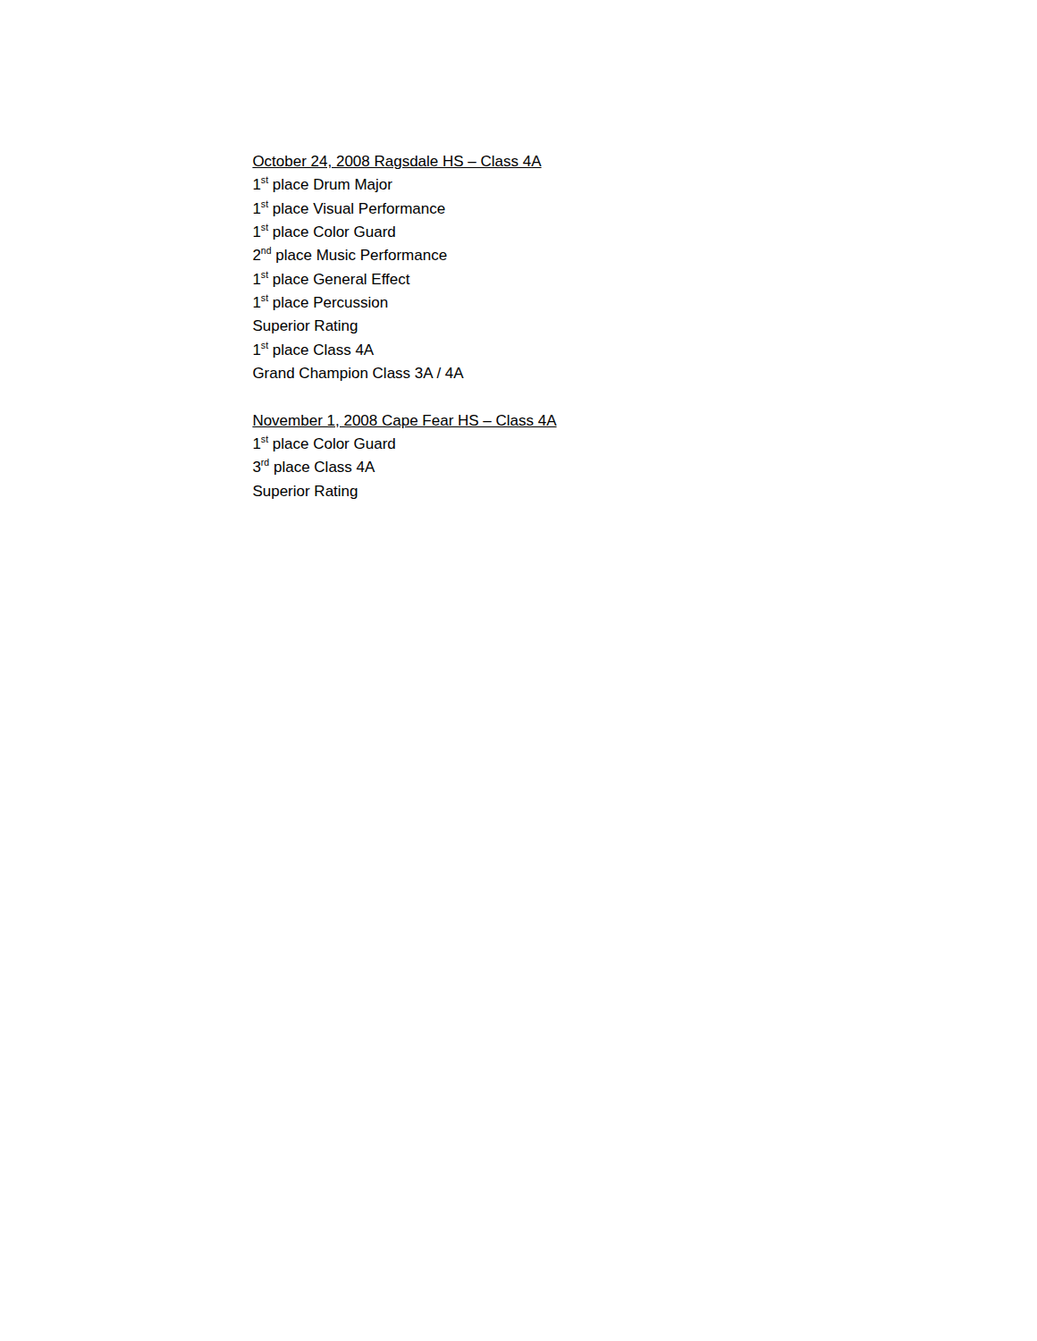October 24, 2008 Ragsdale HS – Class 4A
1st place Drum Major
1st place Visual Performance
1st place Color Guard
2nd place Music Performance
1st place General Effect
1st place Percussion
Superior Rating
1st place Class 4A
Grand Champion Class 3A / 4A
November 1, 2008 Cape Fear HS – Class 4A
1st place Color Guard
3rd place Class 4A
Superior Rating